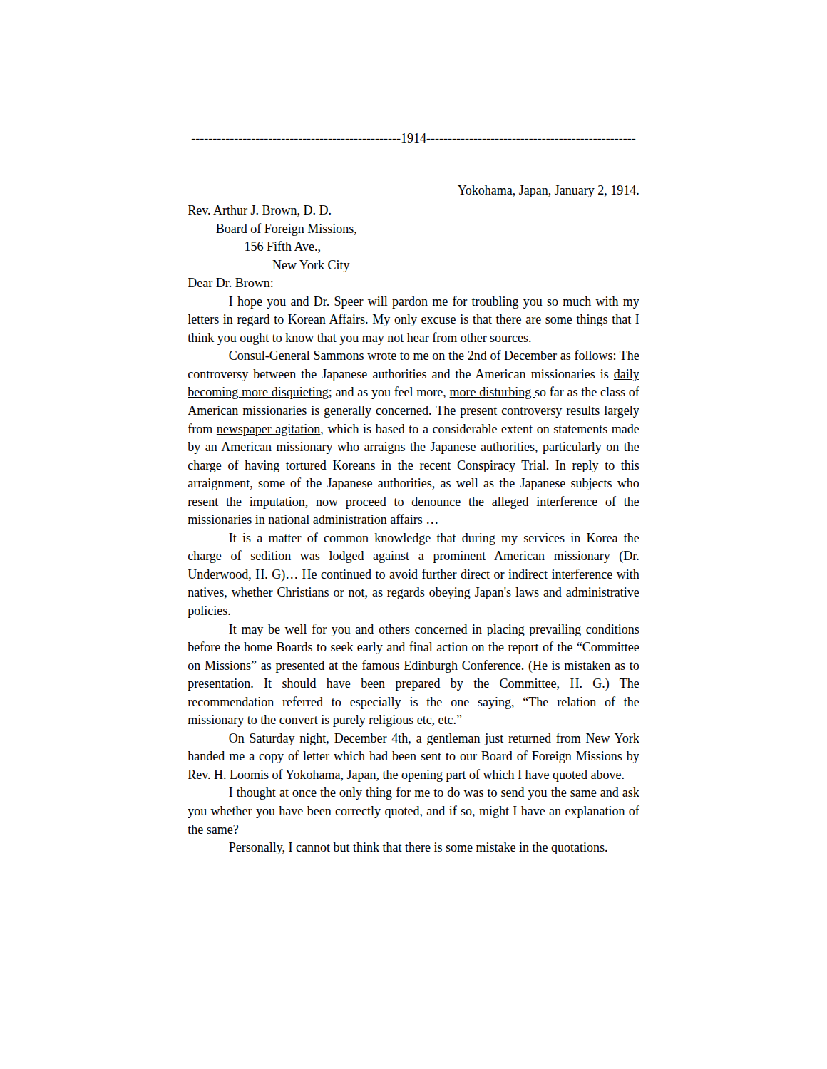-------------------------------------------------1914-------------------------------------------------
Yokohama, Japan, January 2, 1914.
Rev. Arthur J. Brown, D. D.
Board of Foreign Missions,
156 Fifth Ave.,
New York City
Dear Dr. Brown:
I hope you and Dr. Speer will pardon me for troubling you so much with my letters in regard to Korean Affairs. My only excuse is that there are some things that I think you ought to know that you may not hear from other sources.
Consul-General Sammons wrote to me on the 2nd of December as follows: The controversy between the Japanese authorities and the American missionaries is daily becoming more disquieting; and as you feel more, more disturbing so far as the class of American missionaries is generally concerned. The present controversy results largely from newspaper agitation, which is based to a considerable extent on statements made by an American missionary who arraigns the Japanese authorities, particularly on the charge of having tortured Koreans in the recent Conspiracy Trial. In reply to this arraignment, some of the Japanese authorities, as well as the Japanese subjects who resent the imputation, now proceed to denounce the alleged interference of the missionaries in national administration affairs …
It is a matter of common knowledge that during my services in Korea the charge of sedition was lodged against a prominent American missionary (Dr. Underwood, H. G)… He continued to avoid further direct or indirect interference with natives, whether Christians or not, as regards obeying Japan's laws and administrative policies.
It may be well for you and others concerned in placing prevailing conditions before the home Boards to seek early and final action on the report of the “Committee on Missions” as presented at the famous Edinburgh Conference. (He is mistaken as to presentation. It should have been prepared by the Committee, H. G.) The recommendation referred to especially is the one saying, “The relation of the missionary to the convert is purely religious etc, etc.”
On Saturday night, December 4th, a gentleman just returned from New York handed me a copy of letter which had been sent to our Board of Foreign Missions by Rev. H. Loomis of Yokohama, Japan, the opening part of which I have quoted above.
I thought at once the only thing for me to do was to send you the same and ask you whether you have been correctly quoted, and if so, might I have an explanation of the same?
Personally, I cannot but think that there is some mistake in the quotations.